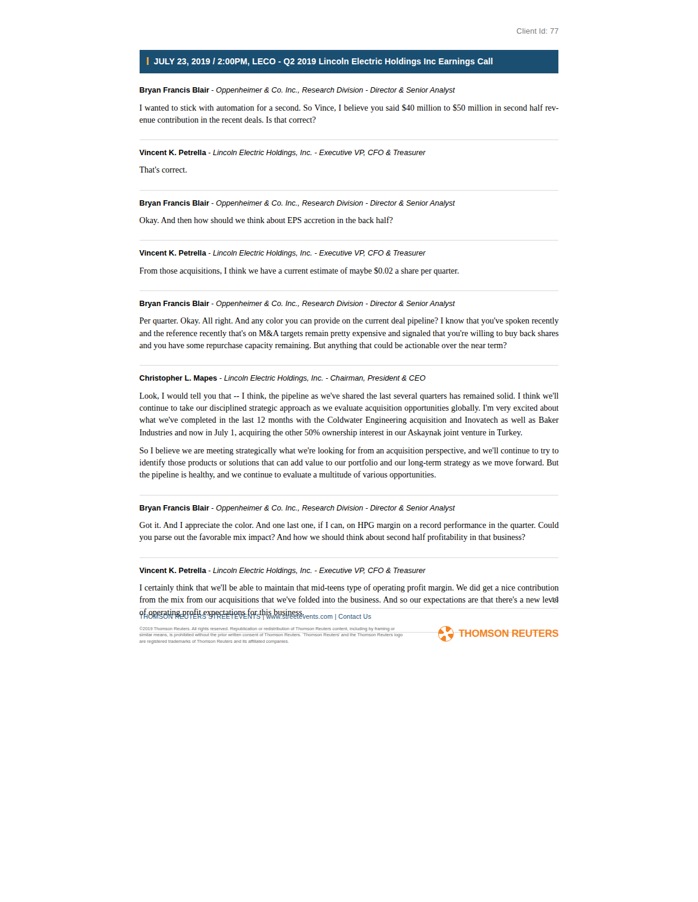Client Id: 77
JULY 23, 2019 / 2:00PM, LECO - Q2 2019 Lincoln Electric Holdings Inc Earnings Call
Bryan Francis Blair - Oppenheimer & Co. Inc., Research Division - Director & Senior Analyst
I wanted to stick with automation for a second. So Vince, I believe you said $40 million to $50 million in second half revenue contribution in the recent deals. Is that correct?
Vincent K. Petrella - Lincoln Electric Holdings, Inc. - Executive VP, CFO & Treasurer
That's correct.
Bryan Francis Blair - Oppenheimer & Co. Inc., Research Division - Director & Senior Analyst
Okay. And then how should we think about EPS accretion in the back half?
Vincent K. Petrella - Lincoln Electric Holdings, Inc. - Executive VP, CFO & Treasurer
From those acquisitions, I think we have a current estimate of maybe $0.02 a share per quarter.
Bryan Francis Blair - Oppenheimer & Co. Inc., Research Division - Director & Senior Analyst
Per quarter. Okay. All right. And any color you can provide on the current deal pipeline? I know that you've spoken recently and the reference recently that's on M&A targets remain pretty expensive and signaled that you're willing to buy back shares and you have some repurchase capacity remaining. But anything that could be actionable over the near term?
Christopher L. Mapes - Lincoln Electric Holdings, Inc. - Chairman, President & CEO
Look, I would tell you that -- I think, the pipeline as we've shared the last several quarters has remained solid. I think we'll continue to take our disciplined strategic approach as we evaluate acquisition opportunities globally. I'm very excited about what we've completed in the last 12 months with the Coldwater Engineering acquisition and Inovatech as well as Baker Industries and now in July 1, acquiring the other 50% ownership interest in our Askaynak joint venture in Turkey.
So I believe we are meeting strategically what we're looking for from an acquisition perspective, and we'll continue to try to identify those products or solutions that can add value to our portfolio and our long-term strategy as we move forward. But the pipeline is healthy, and we continue to evaluate a multitude of various opportunities.
Bryan Francis Blair - Oppenheimer & Co. Inc., Research Division - Director & Senior Analyst
Got it. And I appreciate the color. And one last one, if I can, on HPG margin on a record performance in the quarter. Could you parse out the favorable mix impact? And how we should think about second half profitability in that business?
Vincent K. Petrella - Lincoln Electric Holdings, Inc. - Executive VP, CFO & Treasurer
I certainly think that we'll be able to maintain that mid-teens type of operating profit margin. We did get a nice contribution from the mix from our acquisitions that we've folded into the business. And so our expectations are that there's a new level of operating profit expectations for this business.
13
THOMSON REUTERS STREETEVENTS | www.streetevents.com | Contact Us
©2019 Thomson Reuters. All rights reserved. Republication or redistribution of Thomson Reuters content, including by framing or similar means, is prohibited without the prior written consent of Thomson Reuters. 'Thomson Reuters' and the Thomson Reuters logo are registered trademarks of Thomson Reuters and its affiliated companies.
THOMSON REUTERS